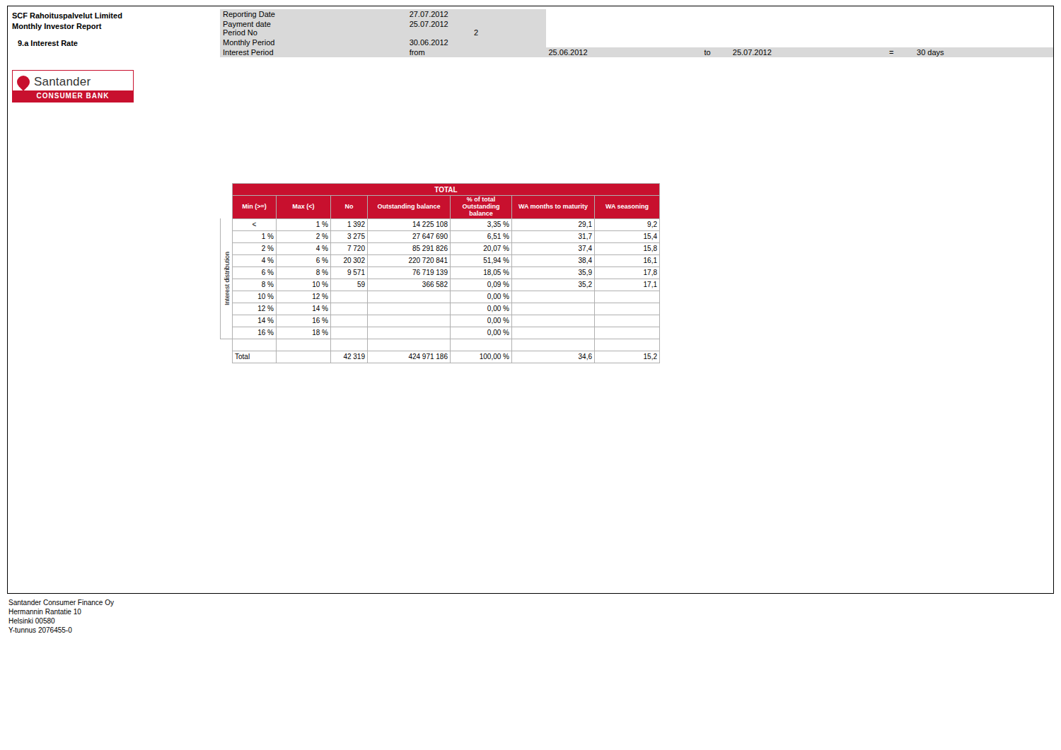SCF Rahoituspalvelut Limited
Monthly Investor Report
9.a Interest Rate
| Reporting Date | 27.07.2012 | | | | | |
| Payment date Period No | 25.07.2012 2 | | | | | |
| Monthly Period | 30.06.2012 | | | | | |
| Interest Period | from | 25.06.2012 | to | 25.07.2012 | = | 30 days |
Santander
CONSUMER BANK
| | TOTAL |
| | Min (>=) | Max (<) | No | Outstanding balance | % of total Outstanding balance | WA months to maturity | WA seasoning |
| Interest distribution | < | 1 % | 1 392 | 14 225 108 | 3,35 % | 29,1 | 9,2 |
| 1 % | 2 % | 3 275 | 27 647 690 | 6,51 % | 31,7 | 15,4 |
| 2 % | 4 % | 7 720 | 85 291 826 | 20,07 % | 37,4 | 15,8 |
| 4 % | 6 % | 20 302 | 220 720 841 | 51,94 % | 38,4 | 16,1 |
| 6 % | 8 % | 9 571 | 76 719 139 | 18,05 % | 35,9 | 17,8 |
| 8 % | 10 % | 59 | 366 582 | 0,09 % | 35,2 | 17,1 |
| 10 % | 12 % | | | 0,00 % | | |
| 12 % | 14 % | | | 0,00 % | | |
| 14 % | 16 % | | | 0,00 % | | |
| 16 % | 18 % | | | 0,00 % | | |
| | Total | | 42 319 | 424 971 186 | 100,00 % | 34,6 | 15,2 |
Santander Consumer Finance Oy
Hermannin Rantatie 10
Helsinki 00580
Y-tunnus 2076455-0